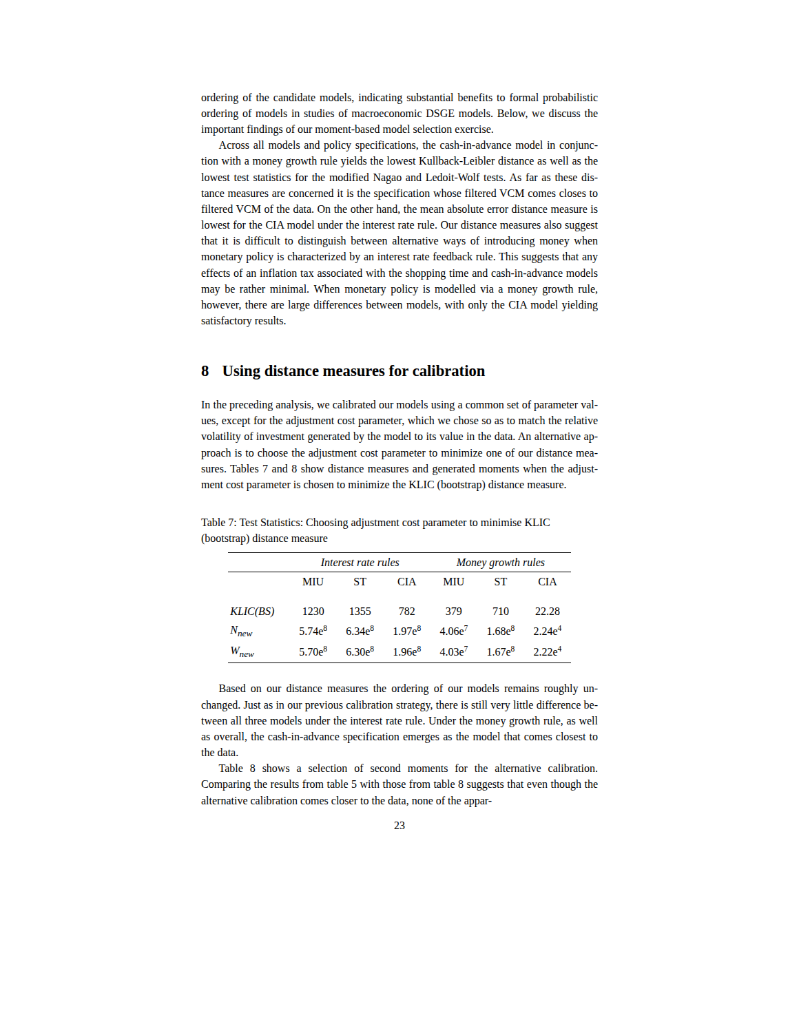ordering of the candidate models, indicating substantial benefits to formal probabilistic ordering of models in studies of macroeconomic DSGE models. Below, we discuss the important findings of our moment-based model selection exercise.
Across all models and policy specifications, the cash-in-advance model in conjunction with a money growth rule yields the lowest Kullback-Leibler distance as well as the lowest test statistics for the modified Nagao and Ledoit-Wolf tests. As far as these distance measures are concerned it is the specification whose filtered VCM comes closes to filtered VCM of the data. On the other hand, the mean absolute error distance measure is lowest for the CIA model under the interest rate rule. Our distance measures also suggest that it is difficult to distinguish between alternative ways of introducing money when monetary policy is characterized by an interest rate feedback rule. This suggests that any effects of an inflation tax associated with the shopping time and cash-in-advance models may be rather minimal. When monetary policy is modelled via a money growth rule, however, there are large differences between models, with only the CIA model yielding satisfactory results.
8 Using distance measures for calibration
In the preceding analysis, we calibrated our models using a common set of parameter values, except for the adjustment cost parameter, which we chose so as to match the relative volatility of investment generated by the model to its value in the data. An alternative approach is to choose the adjustment cost parameter to minimize one of our distance measures. Tables 7 and 8 show distance measures and generated moments when the adjustment cost parameter is chosen to minimize the KLIC (bootstrap) distance measure.
Table 7: Test Statistics: Choosing adjustment cost parameter to minimise KLIC (bootstrap) distance measure
| | Interest rate rules | Money growth rules |
| | MIU | ST | CIA | MIU | ST | CIA |
| KLIC(BS) | 1230 | 1355 | 782 | 379 | 710 | 22.28 |
| N new | 5.74e 8 | 6.34e 8 | 1.97e 8 | 4.06e 7 | 1.68e 8 | 2.24e 4 |
| W new | 5.70e 8 | 6.30e 8 | 1.96e 8 | 4.03e 7 | 1.67e 8 | 2.22e 4 |
Based on our distance measures the ordering of our models remains roughly unchanged. Just as in our previous calibration strategy, there is still very little difference between all three models under the interest rate rule. Under the money growth rule, as well as overall, the cash-in-advance specification emerges as the model that comes closest to the data.
Table 8 shows a selection of second moments for the alternative calibration. Comparing the results from table 5 with those from table 8 suggests that even though the alternative calibration comes closer to the data, none of the appar-
23